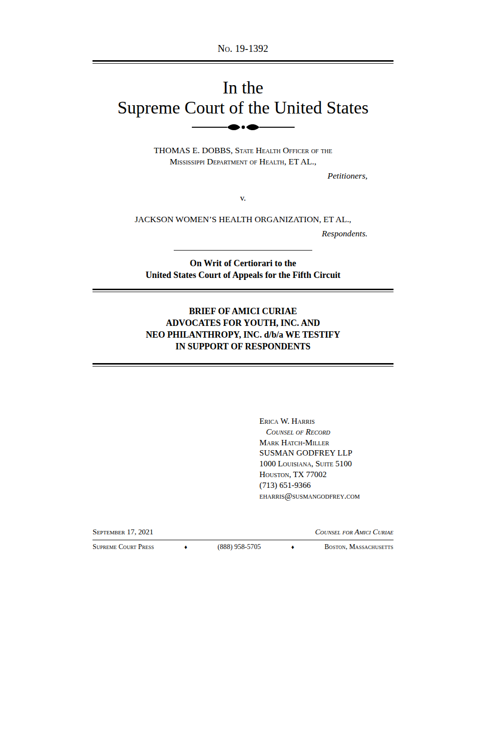No. 19-1392
In the Supreme Court of the United States
Thomas E. Dobbs, State Health Officer of the
Mississippi Department of Health, et al.,
Petitioners,
v.
Jackson Women’s Health Organization, et al.,
Respondents.
On Writ of Certiorari to the
United States Court of Appeals for the Fifth Circuit
Brief of Amici Curiae
Advocates for Youth, Inc. and
Neo Philanthropy, Inc. d/b/a We Testify
in Support of Respondents
Erica W. Harris
Counsel of Record Mark Hatch-Miller
SUSMAN GODFREY LLP
1000 Louisiana, Suite 5100
Houston, TX 77002
(713) 651-9366
eharris@susmangodfrey.com
September 17, 2021 Counsel for Amici Curiae
Supreme Court Press ♦ (888) 958-5705 ♦ Boston, Massachusetts